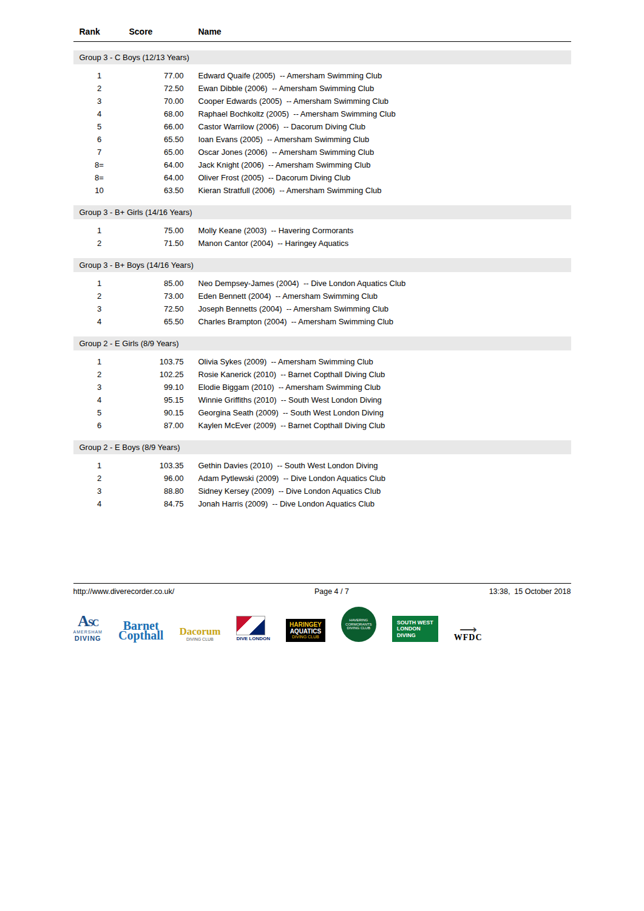| Rank | Score | Name |
| --- | --- | --- |
| Group 3 - C Boys (12/13 Years) |
| 1 | 77.00 | Edward Quaife (2005) -- Amersham Swimming Club |
| 2 | 72.50 | Ewan Dibble (2006) -- Amersham Swimming Club |
| 3 | 70.00 | Cooper Edwards (2005) -- Amersham Swimming Club |
| 4 | 68.00 | Raphael Bochkoltz (2005) -- Amersham Swimming Club |
| 5 | 66.00 | Castor Warrilow (2006) -- Dacorum Diving Club |
| 6 | 65.50 | Ioan Evans (2005) -- Amersham Swimming Club |
| 7 | 65.00 | Oscar Jones (2006) -- Amersham Swimming Club |
| 8= | 64.00 | Jack Knight (2006) -- Amersham Swimming Club |
| 8= | 64.00 | Oliver Frost (2005) -- Dacorum Diving Club |
| 10 | 63.50 | Kieran Stratfull (2006) -- Amersham Swimming Club |
| Group 3 - B+ Girls (14/16 Years) |
| 1 | 75.00 | Molly Keane (2003) -- Havering Cormorants |
| 2 | 71.50 | Manon Cantor (2004) -- Haringey Aquatics |
| Group 3 - B+ Boys (14/16 Years) |
| 1 | 85.00 | Neo Dempsey-James (2004) -- Dive London Aquatics Club |
| 2 | 73.00 | Eden Bennett (2004) -- Amersham Swimming Club |
| 3 | 72.50 | Joseph Bennetts (2004) -- Amersham Swimming Club |
| 4 | 65.50 | Charles Brampton (2004) -- Amersham Swimming Club |
| Group 2 - E Girls (8/9 Years) |
| 1 | 103.75 | Olivia Sykes (2009) -- Amersham Swimming Club |
| 2 | 102.25 | Rosie Kanerick (2010) -- Barnet Copthall Diving Club |
| 3 | 99.10 | Elodie Biggam (2010) -- Amersham Swimming Club |
| 4 | 95.15 | Winnie Griffiths (2010) -- South West London Diving |
| 5 | 90.15 | Georgina Seath (2009) -- South West London Diving |
| 6 | 87.00 | Kaylen McEver (2009) -- Barnet Copthall Diving Club |
| Group 2 - E Boys (8/9 Years) |
| 1 | 103.35 | Gethin Davies (2010) -- South West London Diving |
| 2 | 96.00 | Adam Pytlewski (2009) -- Dive London Aquatics Club |
| 3 | 88.80 | Sidney Kersey (2009) -- Dive London Aquatics Club |
| 4 | 84.75 | Jonah Harris (2009) -- Dive London Aquatics Club |
http://www.diverecorder.co.uk/
Page 4 / 7
13:38, 15 October 2018
ASC
AMERSHAM
DIVING
Barnet
Copthall
Dacorum
DIVING CLUB
DIVE LONDON
HARINGEY
AQUATICS
DIVING CLUB
HAVERING
CORMORANTS
DIVING CLUB
SOUTH WEST
LONDON
DIVING
⟶
WFDC